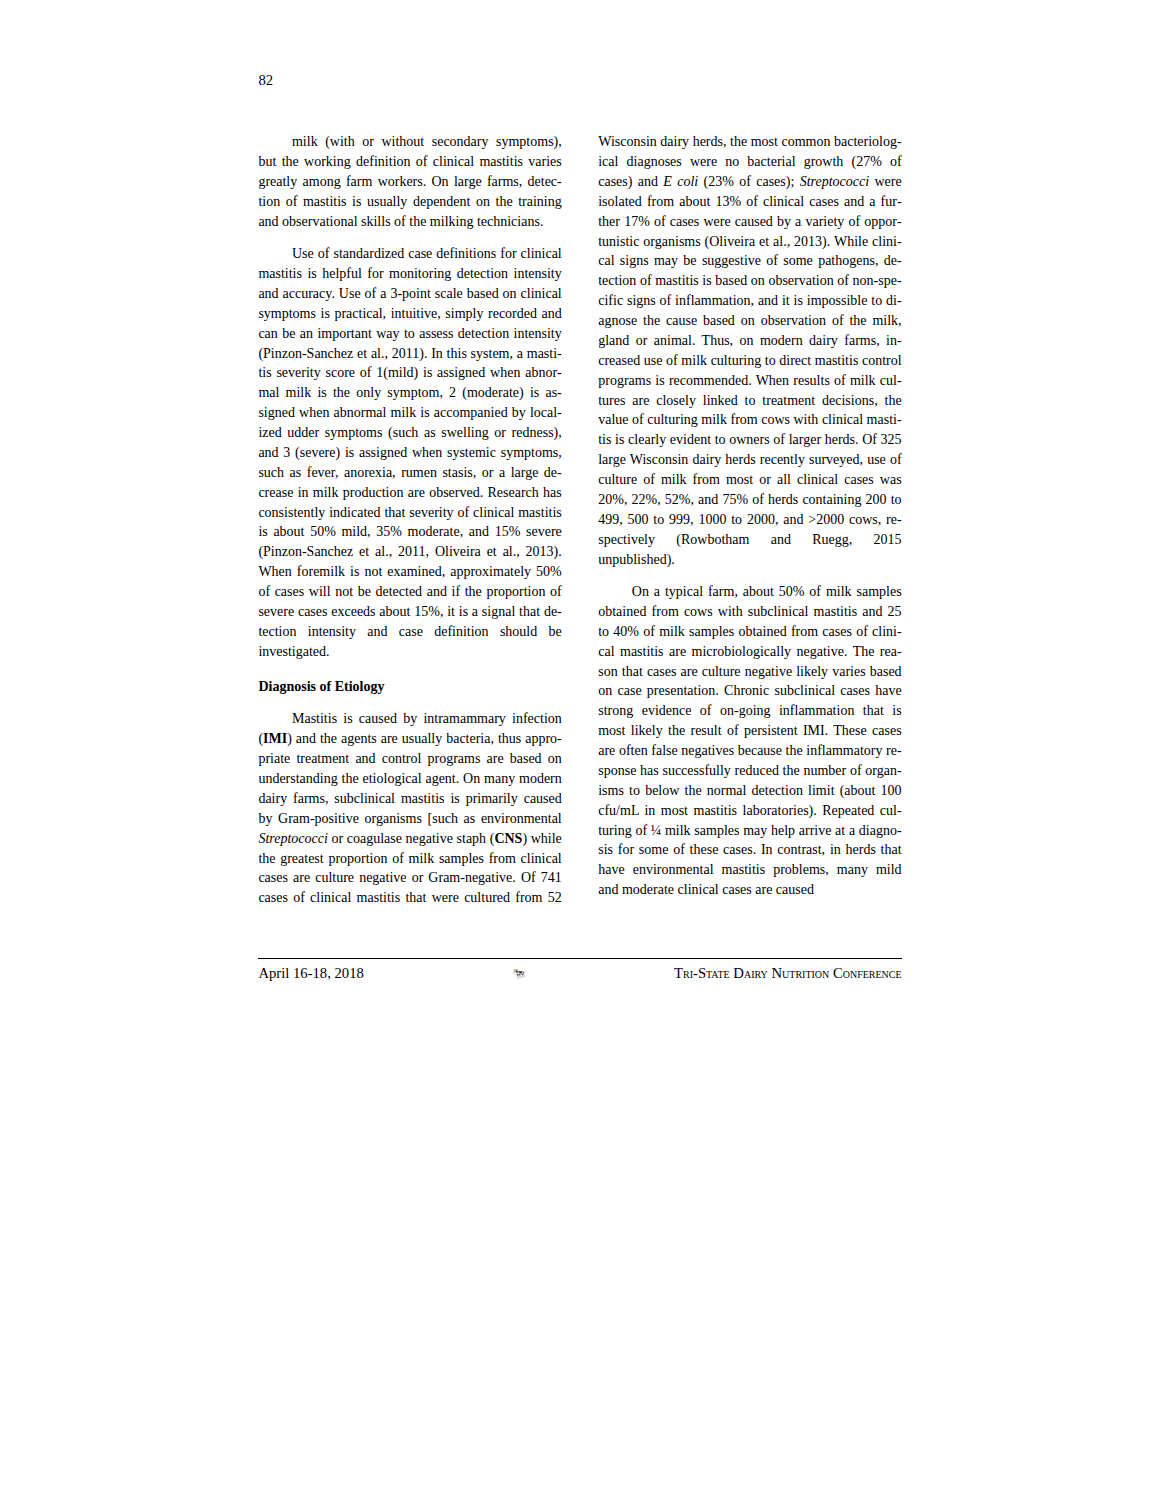82
milk (with or without secondary symptoms), but the working definition of clinical mastitis varies greatly among farm workers. On large farms, detection of mastitis is usually dependent on the training and observational skills of the milking technicians.
Use of standardized case definitions for clinical mastitis is helpful for monitoring detection intensity and accuracy. Use of a 3-point scale based on clinical symptoms is practical, intuitive, simply recorded and can be an important way to assess detection intensity (Pinzon-Sanchez et al., 2011). In this system, a mastitis severity score of 1(mild) is assigned when abnormal milk is the only symptom, 2 (moderate) is assigned when abnormal milk is accompanied by localized udder symptoms (such as swelling or redness), and 3 (severe) is assigned when systemic symptoms, such as fever, anorexia, rumen stasis, or a large decrease in milk production are observed. Research has consistently indicated that severity of clinical mastitis is about 50% mild, 35% moderate, and 15% severe (Pinzon-Sanchez et al., 2011, Oliveira et al., 2013). When foremilk is not examined, approximately 50% of cases will not be detected and if the proportion of severe cases exceeds about 15%, it is a signal that detection intensity and case definition should be investigated.
Diagnosis of Etiology
Mastitis is caused by intramammary infection (IMI) and the agents are usually bacteria, thus appropriate treatment and control programs are based on understanding the etiological agent. On many modern dairy farms, subclinical mastitis is primarily caused by Gram-positive organisms [such as environmental Streptococci or coagulase negative staph (CNS) while the greatest proportion of milk samples from clinical cases are culture negative or Gram-negative. Of 741 cases of clinical mastitis that were cultured from 52 Wisconsin dairy herds, the most common bacteriological diagnoses were no bacterial growth (27% of cases) and E coli (23% of cases); Streptococci were isolated from about 13% of clinical cases and a further 17% of cases were caused by a variety of opportunistic organisms (Oliveira et al., 2013). While clinical signs may be suggestive of some pathogens, detection of mastitis is based on observation of non-specific signs of inflammation, and it is impossible to diagnose the cause based on observation of the milk, gland or animal. Thus, on modern dairy farms, increased use of milk culturing to direct mastitis control programs is recommended. When results of milk cultures are closely linked to treatment decisions, the value of culturing milk from cows with clinical mastitis is clearly evident to owners of larger herds. Of 325 large Wisconsin dairy herds recently surveyed, use of culture of milk from most or all clinical cases was 20%, 22%, 52%, and 75% of herds containing 200 to 499, 500 to 999, 1000 to 2000, and >2000 cows, respectively (Rowbotham and Ruegg, 2015 unpublished).
On a typical farm, about 50% of milk samples obtained from cows with subclinical mastitis and 25 to 40% of milk samples obtained from cases of clinical mastitis are microbiologically negative. The reason that cases are culture negative likely varies based on case presentation. Chronic subclinical cases have strong evidence of on-going inflammation that is most likely the result of persistent IMI. These cases are often false negatives because the inflammatory response has successfully reduced the number of organisms to below the normal detection limit (about 100 cfu/mL in most mastitis laboratories). Repeated culturing of ¼ milk samples may help arrive at a diagnosis for some of these cases. In contrast, in herds that have environmental mastitis problems, many mild and moderate clinical cases are caused
April 16-18, 2018
🐄
Tri-State Dairy Nutrition Conference